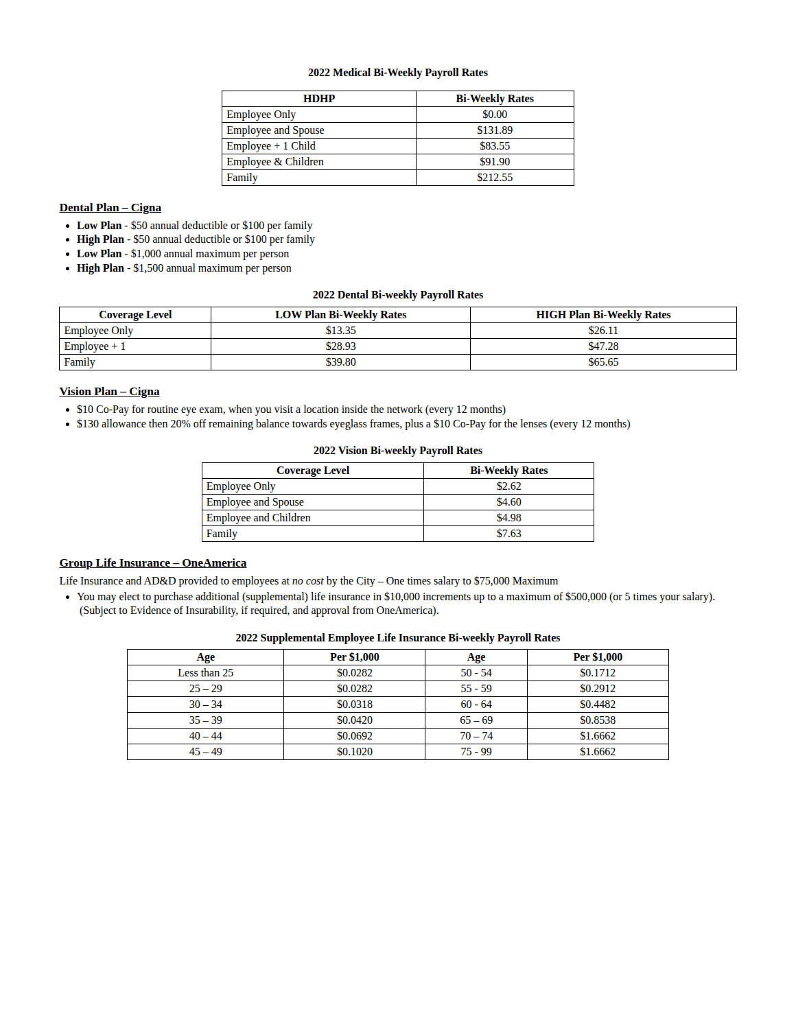2022 Medical Bi-Weekly Payroll Rates
| HDHP | Bi-Weekly Rates |
| --- | --- |
| Employee Only | $0.00 |
| Employee and Spouse | $131.89 |
| Employee + 1 Child | $83.55 |
| Employee & Children | $91.90 |
| Family | $212.55 |
Dental Plan – Cigna
Low Plan - $50 annual deductible or $100 per family
High Plan - $50 annual deductible or $100 per family
Low Plan - $1,000 annual maximum per person
High Plan - $1,500 annual maximum per person
2022 Dental Bi-weekly Payroll Rates
| Coverage Level | LOW Plan Bi-Weekly Rates | HIGH Plan Bi-Weekly Rates |
| --- | --- | --- |
| Employee Only | $13.35 | $26.11 |
| Employee + 1 | $28.93 | $47.28 |
| Family | $39.80 | $65.65 |
Vision Plan – Cigna
$10 Co-Pay for routine eye exam, when you visit a location inside the network (every 12 months)
$130 allowance then 20% off remaining balance towards eyeglass frames, plus a $10 Co-Pay for the lenses (every 12 months)
2022 Vision Bi-weekly Payroll Rates
| Coverage Level | Bi-Weekly Rates |
| --- | --- |
| Employee Only | $2.62 |
| Employee and Spouse | $4.60 |
| Employee and Children | $4.98 |
| Family | $7.63 |
Group Life Insurance – OneAmerica
Life Insurance and AD&D provided to employees at no cost by the City – One times salary to $75,000 Maximum
You may elect to purchase additional (supplemental) life insurance in $10,000 increments up to a maximum of $500,000 (or 5 times your salary). (Subject to Evidence of Insurability, if required, and approval from OneAmerica).
2022 Supplemental Employee Life Insurance Bi-weekly Payroll Rates
| Age | Per $1,000 | Age | Per $1,000 |
| --- | --- | --- | --- |
| Less than 25 | $0.0282 | 50 - 54 | $0.1712 |
| 25 – 29 | $0.0282 | 55 - 59 | $0.2912 |
| 30 – 34 | $0.0318 | 60 - 64 | $0.4482 |
| 35 – 39 | $0.0420 | 65 – 69 | $0.8538 |
| 40 – 44 | $0.0692 | 70 – 74 | $1.6662 |
| 45 – 49 | $0.1020 | 75 - 99 | $1.6662 |